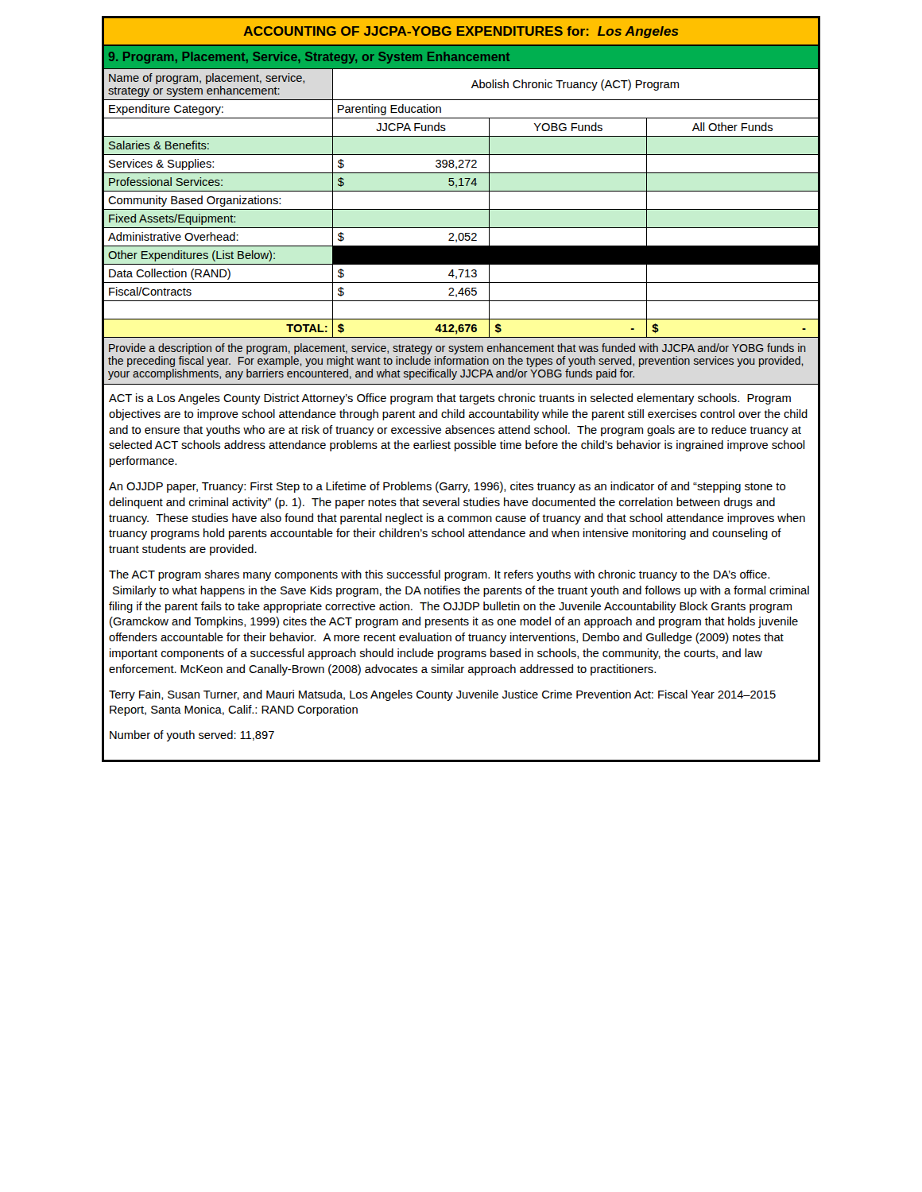| ACCOUNTING OF JJCPA-YOBG EXPENDITURES for: Los Angeles |
| 9. Program, Placement, Service, Strategy, or System Enhancement |
| Name of program, placement, service, strategy or system enhancement: | Abolish Chronic Truancy (ACT) Program |
| Expenditure Category: | Parenting Education |
| | JJCPA Funds | YOBG Funds | All Other Funds |
| Salaries & Benefits: | | | |
| Services & Supplies: | $ 398,272 | | |
| Professional Services: | $ 5,174 | | |
| Community Based Organizations: | | | |
| Fixed Assets/Equipment: | | | |
| Administrative Overhead: | $ 2,052 | | |
| Other Expenditures (List Below): | | | |
| Data Collection (RAND) | $ 4,713 | | |
| Fiscal/Contracts | $ 2,465 | | |
| TOTAL: | $ 412,676 | $ - | $ - |
| Provide a description of the program, placement, service, strategy or system enhancement that was funded with JJCPA and/or YOBG funds in the preceding fiscal year. For example, you might want to include information on the types of youth served, prevention services you provided, your accomplishments, any barriers encountered, and what specifically JJCPA and/or YOBG funds paid for. |
| ACT is a Los Angeles County District Attorney’s Office program that targets chronic truants in selected elementary schools. Program objectives are to improve school attendance through parent and child accountability while the parent still exercises control over the child and to ensure that youths who are at risk of truancy or excessive absences attend school. The program goals are to reduce truancy at selected ACT schools address attendance problems at the earliest possible time before the child’s behavior is ingrained improve school performance. An OJJDP paper, Truancy: First Step to a Lifetime of Problems (Garry, 1996), cites truancy as an indicator of and “stepping stone to delinquent and criminal activity” (p. 1). The paper notes that several studies have documented the correlation between drugs and truancy. These studies have also found that parental neglect is a common cause of truancy and that school attendance improves when truancy programs hold parents accountable for their children’s school attendance and when intensive monitoring and counseling of truant students are provided. The ACT program shares many components with this successful program. It refers youths with chronic truancy to the DA’s office. Similarly to what happens in the Save Kids program, the DA notifies the parents of the truant youth and follows up with a formal criminal filing if the parent fails to take appropriate corrective action. The OJJDP bulletin on the Juvenile Accountability Block Grants program (Gramckow and Tompkins, 1999) cites the ACT program and presents it as one model of an approach and program that holds juvenile offenders accountable for their behavior. A more recent evaluation of truancy interventions, Dembo and Gulledge (2009) notes that important components of a successful approach should include programs based in schools, the community, the courts, and law enforcement. McKeon and Canally-Brown (2008) advocates a similar approach addressed to practitioners. Terry Fain, Susan Turner, and Mauri Matsuda, Los Angeles County Juvenile Justice Crime Prevention Act: Fiscal Year 2014–2015 Report, Santa Monica, Calif.: RAND Corporation Number of youth served: 11,897 |